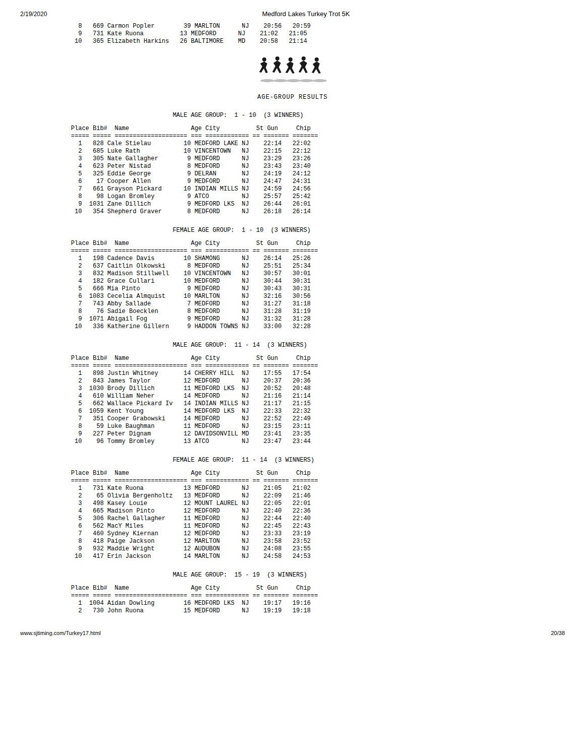2/19/2020 Medford Lakes Turkey Trot 5K
    8   669 Carmon Popler        39 MARLTON      NJ    20:56   20:59
    9   731 Kate Ruona          13 MEDFORD      NJ    21:02   21:05
   10   365 Elizabeth Harkins   26 BALTIMORE    MD    20:58   21:14
AGE-GROUP RESULTS
MALE AGE GROUP: 1 - 10 (3 WINNERS)
  Place Bib#  Name                 Age City          St Gun     Chip
  ===== ===== ==================== === ============ == ======= =======
    1   828 Cale Stielau         10 MEDFORD LAKE NJ    22:14   22:02
    2   685 Luke Rath            10 VINCENTOWN   NJ    22:15   22:12
    3   305 Nate Gallagher        9 MEDFORD      NJ    23:29   23:26
    4   623 Peter Nistad          8 MEDFORD      NJ    23:43   23:40
    5   325 Eddie George          9 DELRAN       NJ    24:19   24:12
    6    17 Cooper Allen          9 MEDFORD      NJ    24:47   24:31
    7   661 Grayson Pickard      10 INDIAN MILLS NJ    24:59   24:56
    8    98 Logan Bromley         9 ATCO         NJ    25:57   25:42
    9  1031 Zane Dillich          9 MEDFORD LKS  NJ    26:44   26:01
   10   354 Shepherd Graver       8 MEDFORD      NJ    26:18   26:14
FEMALE AGE GROUP: 1 - 10 (3 WINNERS)
  Place Bib#  Name                 Age City          St Gun     Chip
  ===== ===== ==================== === ============ == ======= =======
    1   198 Cadence Davis        10 SHAMONG      NJ    26:14   25:26
    2   637 Caitlin Olkowski      8 MEDFORD      NJ    25:51   25:34
    3   832 Madison Stillwell    10 VINCENTOWN   NJ    30:57   30:01
    4   182 Grace Cullari        10 MEDFORD      NJ    30:44   30:31
    5   666 Mia Pinto             9 MEDFORD      NJ    30:43   30:31
    6  1083 Cecelia Almquist     10 MARLTON      NJ    32:16   30:56
    7   743 Abby Sallade          7 MEDFORD      NJ    31:27   31:18
    8    76 Sadie Boecklen        8 MEDFORD      NJ    31:28   31:19
    9  1071 Abigail Fog           9 MEDFORD      NJ    31:32   31:28
   10   336 Katherine Gillern     9 HADDON TOWNS NJ    33:00   32:28
MALE AGE GROUP: 11 - 14 (3 WINNERS)
  Place Bib#  Name                 Age City          St Gun     Chip
  ===== ===== ==================== === ============ == ======= =======
    1   898 Justin Whitney       14 CHERRY HILL  NJ    17:55   17:54
    2   843 James Taylor         12 MEDFORD      NJ    20:37   20:36
    3  1030 Brody Dillich        11 MEDFORD LKS  NJ    20:52   20:48
    4   610 William Neher        14 MEDFORD      NJ    21:16   21:14
    5   662 Wallace Pickard Iv   14 INDIAN MILLS NJ    21:17   21:15
    6  1059 Kent Young           14 MEDFORD LKS  NJ    22:33   22:32
    7   351 Cooper Grabowski     14 MEDFORD      NJ    22:52   22:49
    8    59 Luke Baughman        11 MEDFORD      NJ    23:15   23:11
    9   227 Peter Dignam         12 DAVIDSONVILL MD    23:41   23:35
   10    96 Tommy Bromley        13 ATCO         NJ    23:47   23:44
FEMALE AGE GROUP: 11 - 14 (3 WINNERS)
  Place Bib#  Name                 Age City          St Gun     Chip
  ===== ===== ==================== === ============ == ======= =======
    1   731 Kate Ruona           13 MEDFORD      NJ    21:05   21:02
    2    65 Olivia Bergenholtz   13 MEDFORD      NJ    22:09   21:46
    3   498 Kasey Louie          12 MOUNT LAUREL NJ    22:05   22:01
    4   665 Madison Pinto        12 MEDFORD      NJ    22:40   22:36
    5   306 Rachel Gallagher     11 MEDFORD      NJ    22:44   22:40
    6   562 MacY Miles           11 MEDFORD      NJ    22:45   22:43
    7   460 Sydney Kiernan       12 MEDFORD      NJ    23:33   23:19
    8   418 Paige Jackson        12 MARLTON      NJ    23:58   23:52
    9   932 Maddie Wright        12 AUDUBON      NJ    24:08   23:55
   10   417 Erin Jackson         14 MARLTON      NJ    24:58   24:53
MALE AGE GROUP: 15 - 19 (3 WINNERS)
  Place Bib#  Name                 Age City          St Gun     Chip
  ===== ===== ==================== === ============ == ======= =======
    1  1004 Aidan Dowling        16 MEDFORD LKS  NJ    19:17   19:16
    2   730 John Ruona           15 MEDFORD      NJ    19:19   19:18
www.sjtiming.com/Turkey17.html 20/38